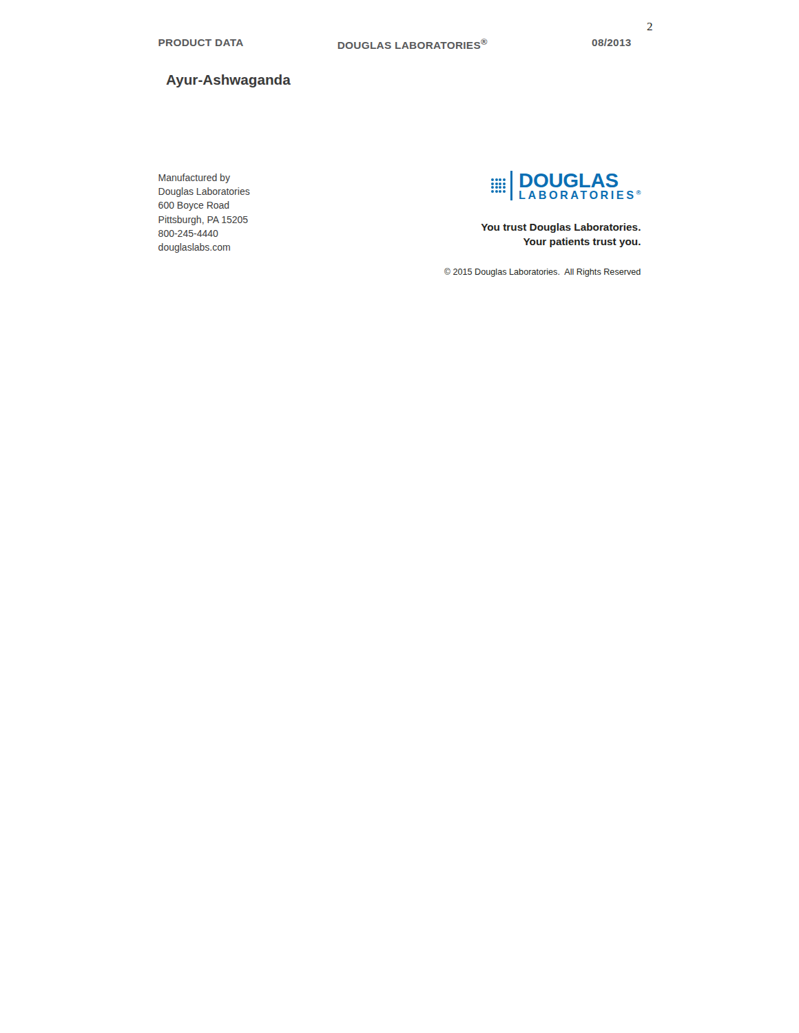2
PRODUCT DATA
DOUGLAS LABORATORIES®
08/2013
Ayur-Ashwaganda
Manufactured by
Douglas Laboratories
600 Boyce Road
Pittsburgh, PA 15205
800-245-4440
douglaslabs.com
DOUGLAS
LABORATORIES®
You trust Douglas Laboratories.
Your patients trust you.
© 2015 Douglas Laboratories. All Rights Reserved